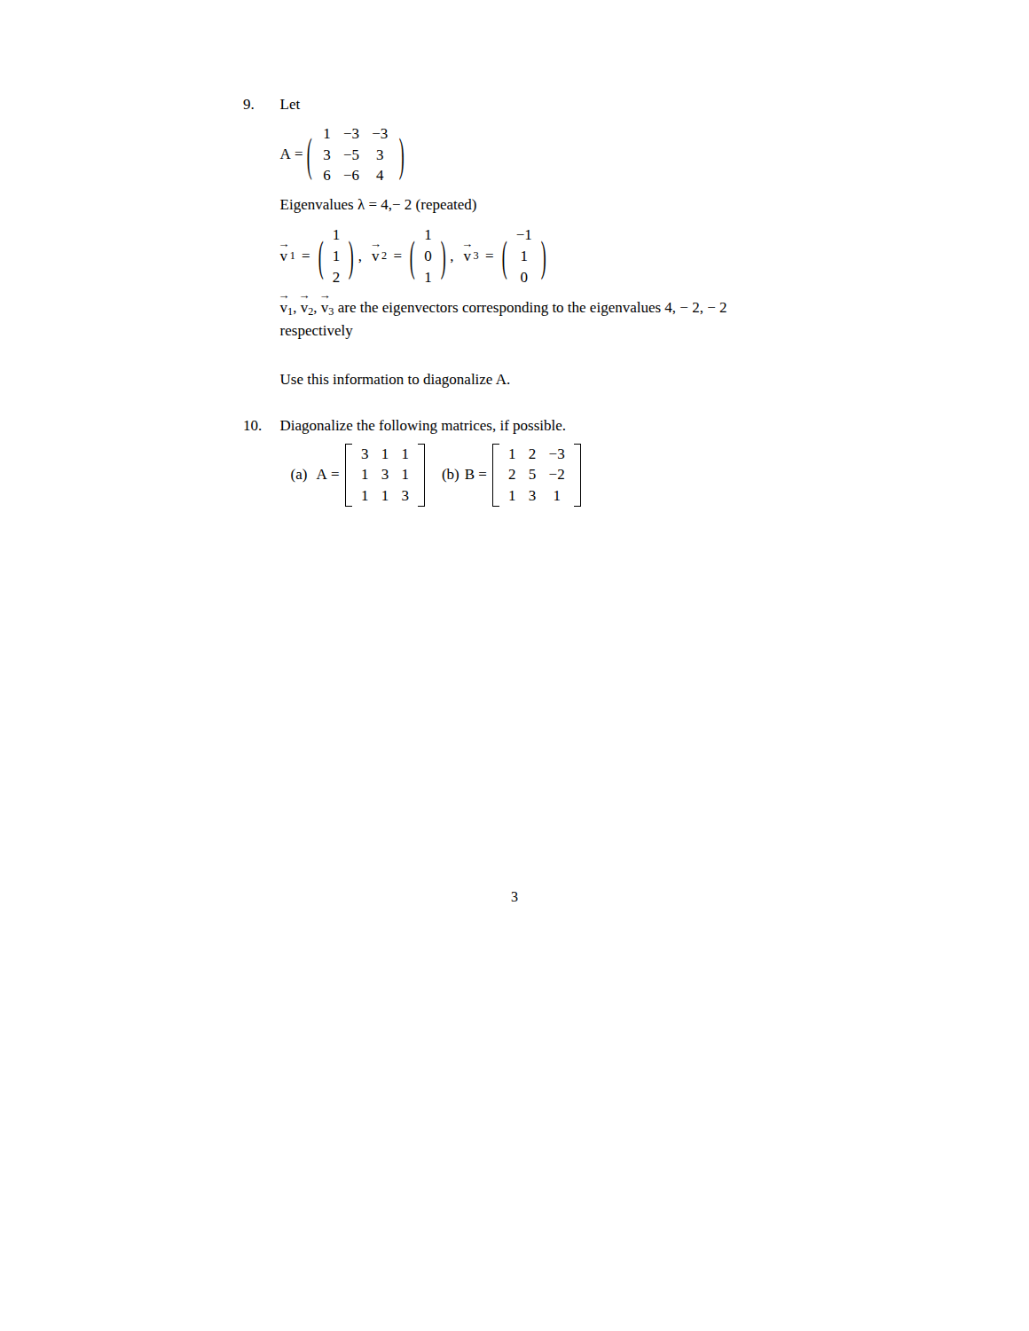9.
Let
A = (
| 1 | −3 | −3 |
| 3 | −5 | 3 |
| 6 | −6 | 4 |
)
Eigenvalues λ = 4,− 2 (repeated)
→v 1 = (
| 1 |
| 1 |
| 2 |
) , →v 2 = (
| 1 |
| 0 |
| 1 |
) , →v 3 = (
| −1 |
| 1 |
| 0 |
)
→v 1, →v 2, →v 3 are the eigenvectors corresponding to the eigenvalues 4, − 2, − 2 respectively
Use this information to diagonalize A.
10.
Diagonalize the following matrices, if possible.
(a) A =
| 3 | 1 | 1 |
| 1 | 3 | 1 |
| 1 | 1 | 3 |
(b) B =
| 1 | 2 | −3 |
| 2 | 5 | −2 |
| 1 | 3 | 1 |
3